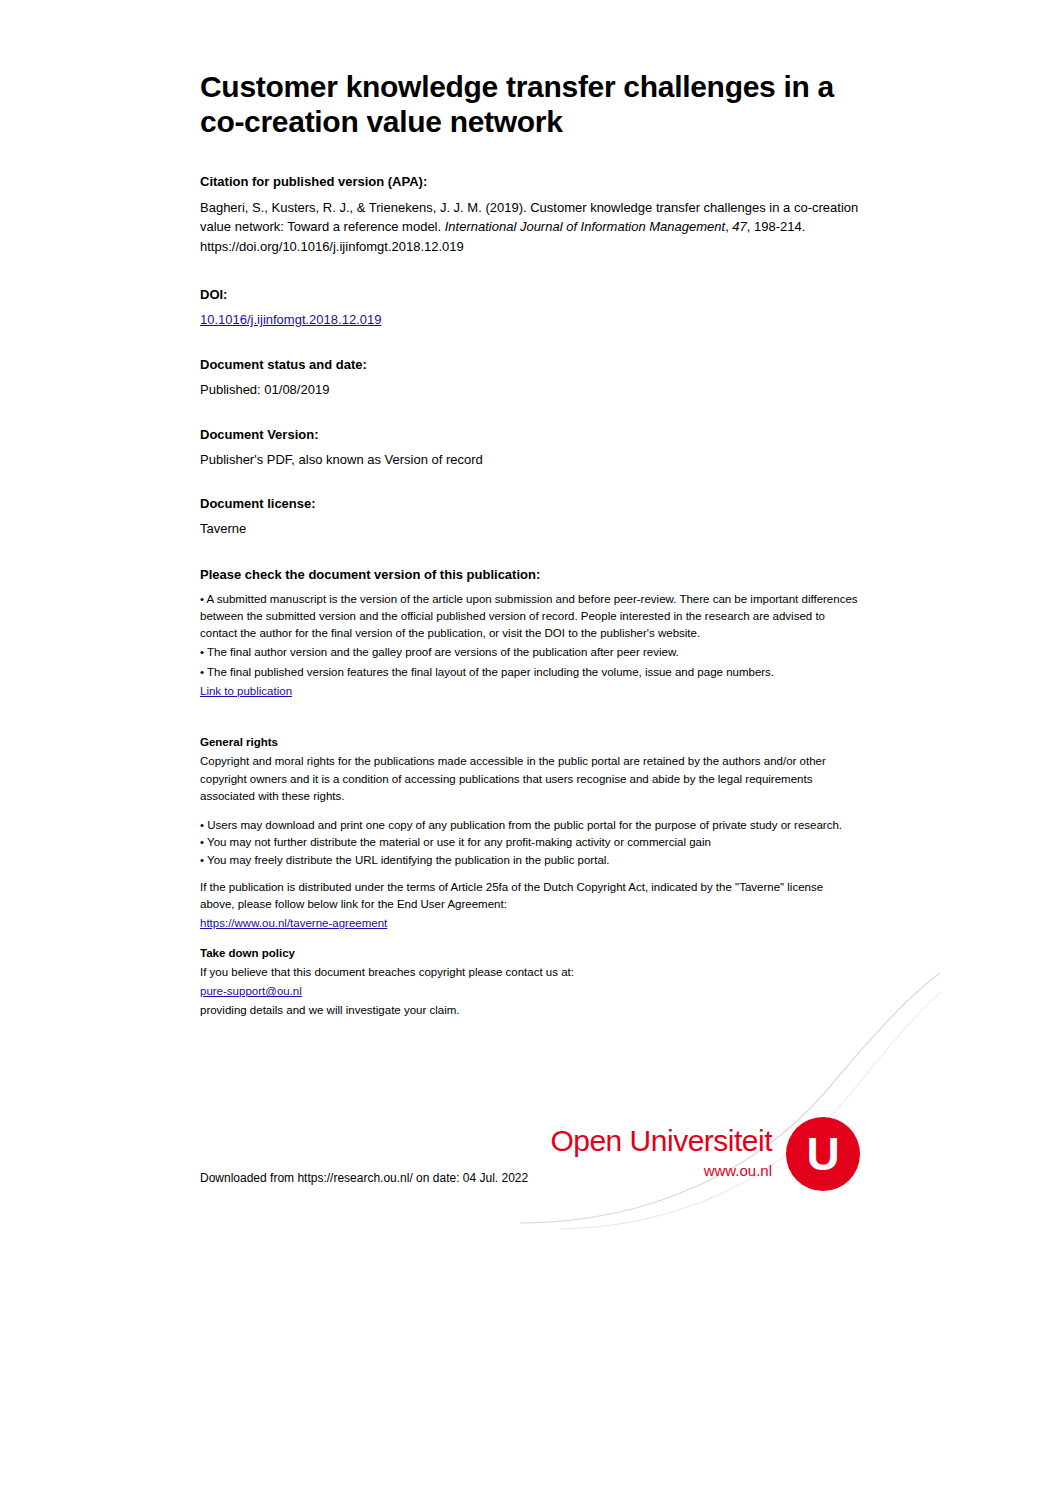Customer knowledge transfer challenges in a co-creation value network
Citation for published version (APA):
Bagheri, S., Kusters, R. J., & Trienekens, J. J. M. (2019). Customer knowledge transfer challenges in a co-creation value network: Toward a reference model. International Journal of Information Management, 47, 198-214. https://doi.org/10.1016/j.ijinfomgt.2018.12.019
DOI:
10.1016/j.ijinfomgt.2018.12.019
Document status and date:
Published: 01/08/2019
Document Version:
Publisher's PDF, also known as Version of record
Document license:
Taverne
Please check the document version of this publication:
• A submitted manuscript is the version of the article upon submission and before peer-review. There can be important differences between the submitted version and the official published version of record. People interested in the research are advised to contact the author for the final version of the publication, or visit the DOI to the publisher's website.
• The final author version and the galley proof are versions of the publication after peer review.
• The final published version features the final layout of the paper including the volume, issue and page numbers.
Link to publication
General rights
Copyright and moral rights for the publications made accessible in the public portal are retained by the authors and/or other copyright owners and it is a condition of accessing publications that users recognise and abide by the legal requirements associated with these rights.
• Users may download and print one copy of any publication from the public portal for the purpose of private study or research.
• You may not further distribute the material or use it for any profit-making activity or commercial gain
• You may freely distribute the URL identifying the publication in the public portal.
If the publication is distributed under the terms of Article 25fa of the Dutch Copyright Act, indicated by the "Taverne" license above, please follow below link for the End User Agreement:
https://www.ou.nl/taverne-agreement
Take down policy
If you believe that this document breaches copyright please contact us at:
pure-support@ou.nl
providing details and we will investigate your claim.
Downloaded from https://research.ou.nl/ on date: 04 Jul. 2022
Open Universiteit
www.ou.nl
U